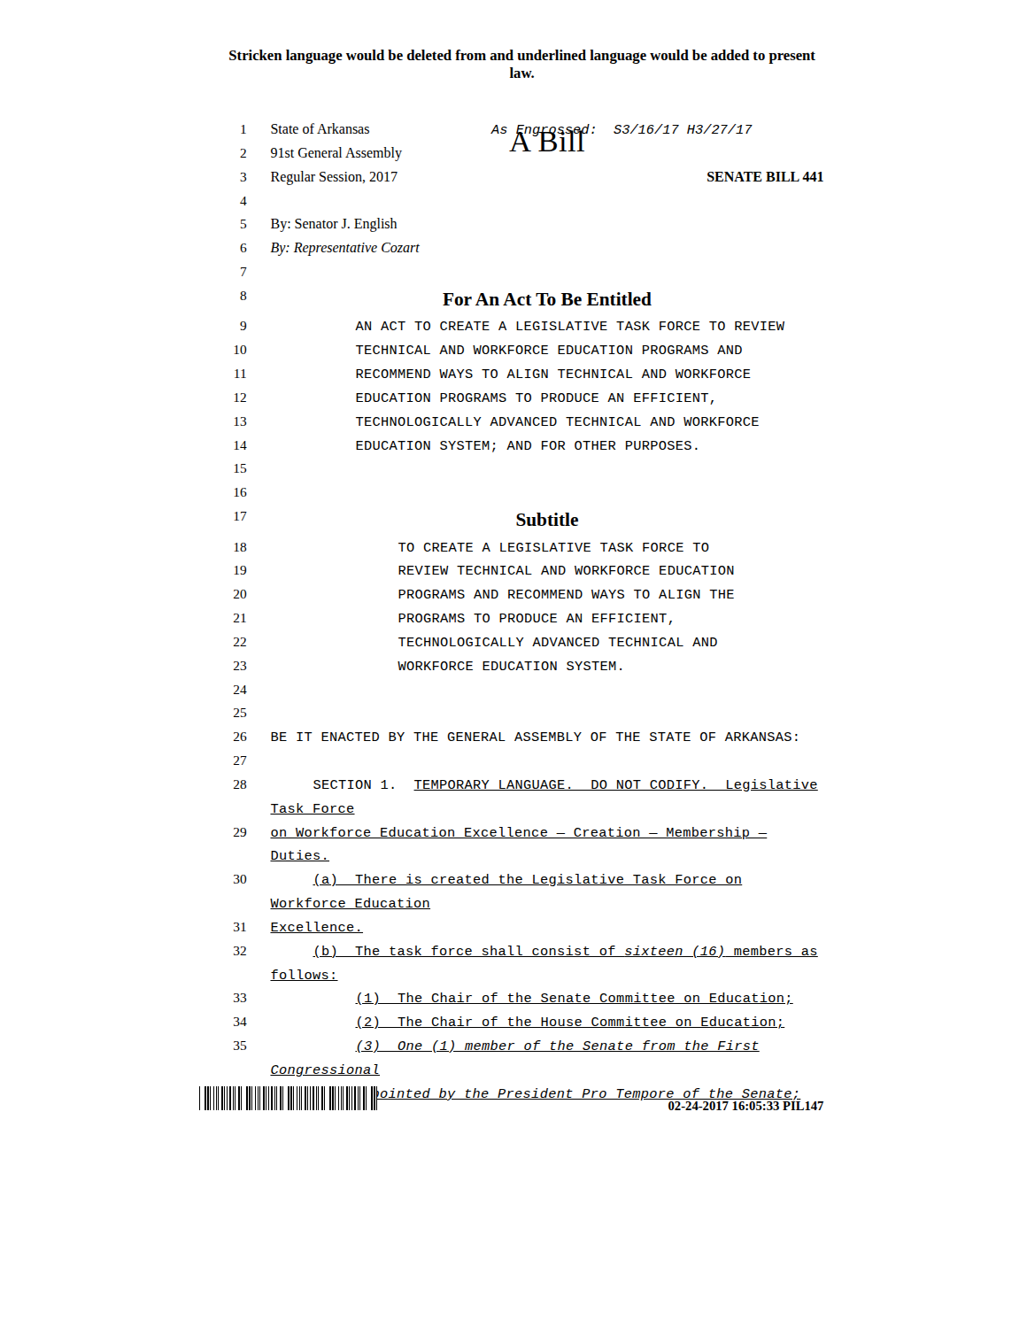Stricken language would be deleted from and underlined language would be added to present law.
| 1 | State of Arkansas As Engrossed: S3/16/17 H3/27/17 |
| 2 | 91st General Assembly A Bill |
| 3 | Regular Session, 2017 SENATE BILL 441 |
| 4 | |
| 5 | By: Senator J. English |
| 6 | By: Representative Cozart |
| 7 | |
| 8 | For An Act To Be Entitled |
| 9 | AN ACT TO CREATE A LEGISLATIVE TASK FORCE TO REVIEW |
| 10 | TECHNICAL AND WORKFORCE EDUCATION PROGRAMS AND |
| 11 | RECOMMEND WAYS TO ALIGN TECHNICAL AND WORKFORCE |
| 12 | EDUCATION PROGRAMS TO PRODUCE AN EFFICIENT, |
| 13 | TECHNOLOGICALLY ADVANCED TECHNICAL AND WORKFORCE |
| 14 | EDUCATION SYSTEM; AND FOR OTHER PURPOSES. |
| 15 | |
| 16 | |
| 17 | Subtitle |
| 18 | TO CREATE A LEGISLATIVE TASK FORCE TO |
| 19 | REVIEW TECHNICAL AND WORKFORCE EDUCATION |
| 20 | PROGRAMS AND RECOMMEND WAYS TO ALIGN THE |
| 21 | PROGRAMS TO PRODUCE AN EFFICIENT, |
| 22 | TECHNOLOGICALLY ADVANCED TECHNICAL AND |
| 23 | WORKFORCE EDUCATION SYSTEM. |
| 24 | |
| 25 | |
| 26 | BE IT ENACTED BY THE GENERAL ASSEMBLY OF THE STATE OF ARKANSAS: |
| 27 | |
| 28 | SECTION 1. TEMPORARY LANGUAGE. DO NOT CODIFY. Legislative Task Force |
| 29 | on Workforce Education Excellence — Creation — Membership — Duties. |
| 30 | (a) There is created the Legislative Task Force on Workforce Education |
| 31 | Excellence. |
| 32 | (b) The task force shall consist of sixteen (16) members as follows: |
| 33 | (1) The Chair of the Senate Committee on Education; |
| 34 | (2) The Chair of the House Committee on Education; |
| 35 | (3) One (1) member of the Senate from the First Congressional |
| 36 | District, appointed by the President Pro Tempore of the Senate; |
02-24-2017 16:05:33 PIL147